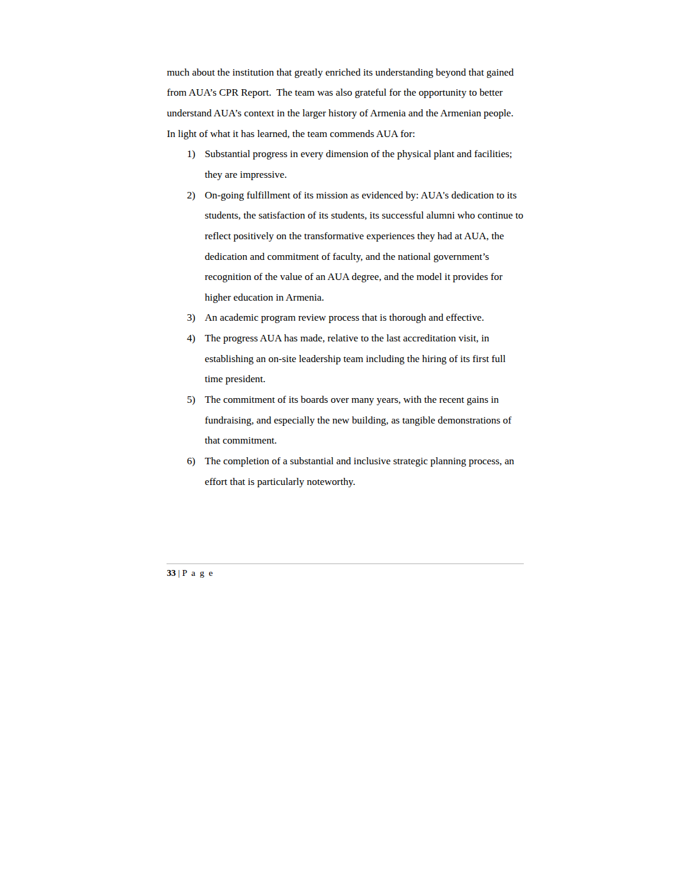much about the institution that greatly enriched its understanding beyond that gained from AUA’s CPR Report. The team was also grateful for the opportunity to better understand AUA’s context in the larger history of Armenia and the Armenian people. In light of what it has learned, the team commends AUA for:
Substantial progress in every dimension of the physical plant and facilities; they are impressive.
On-going fulfillment of its mission as evidenced by: AUA's dedication to its students, the satisfaction of its students, its successful alumni who continue to reflect positively on the transformative experiences they had at AUA, the dedication and commitment of faculty, and the national government’s recognition of the value of an AUA degree, and the model it provides for higher education in Armenia.
An academic program review process that is thorough and effective.
The progress AUA has made, relative to the last accreditation visit, in establishing an on-site leadership team including the hiring of its first full time president.
The commitment of its boards over many years, with the recent gains in fundraising, and especially the new building, as tangible demonstrations of that commitment.
The completion of a substantial and inclusive strategic planning process, an effort that is particularly noteworthy.
33 | P a g e